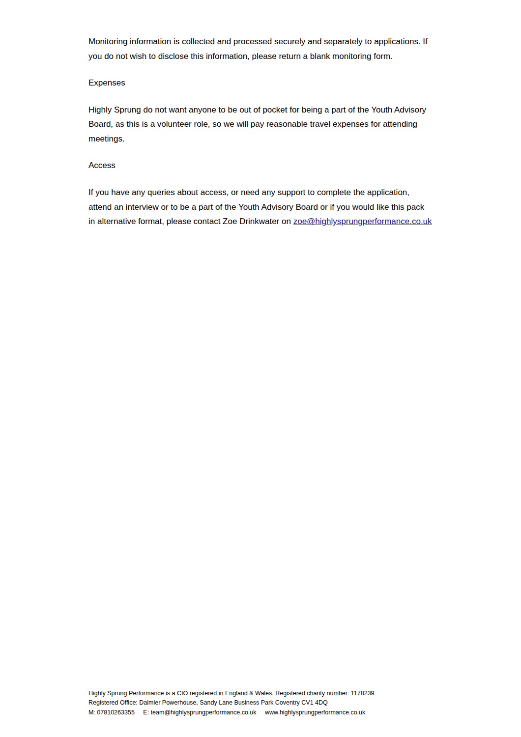Monitoring information is collected and processed securely and separately to applications. If you do not wish to disclose this information, please return a blank monitoring form.
Expenses
Highly Sprung do not want anyone to be out of pocket for being a part of the Youth Advisory Board, as this is a volunteer role, so we will pay reasonable travel expenses for attending meetings.
Access
If you have any queries about access, or need any support to complete the application, attend an interview or to be a part of the Youth Advisory Board or if you would like this pack in alternative format, please contact Zoe Drinkwater on zoe@highlysprungperformance.co.uk
Highly Sprung Performance is a CIO registered in England & Wales. Registered charity number: 1178239
Registered Office: Daimler Powerhouse, Sandy Lane Business Park Coventry CV1 4DQ
M: 07810263355 E: team@highlysprungperformance.co.uk www.highlysprungperformance.co.uk